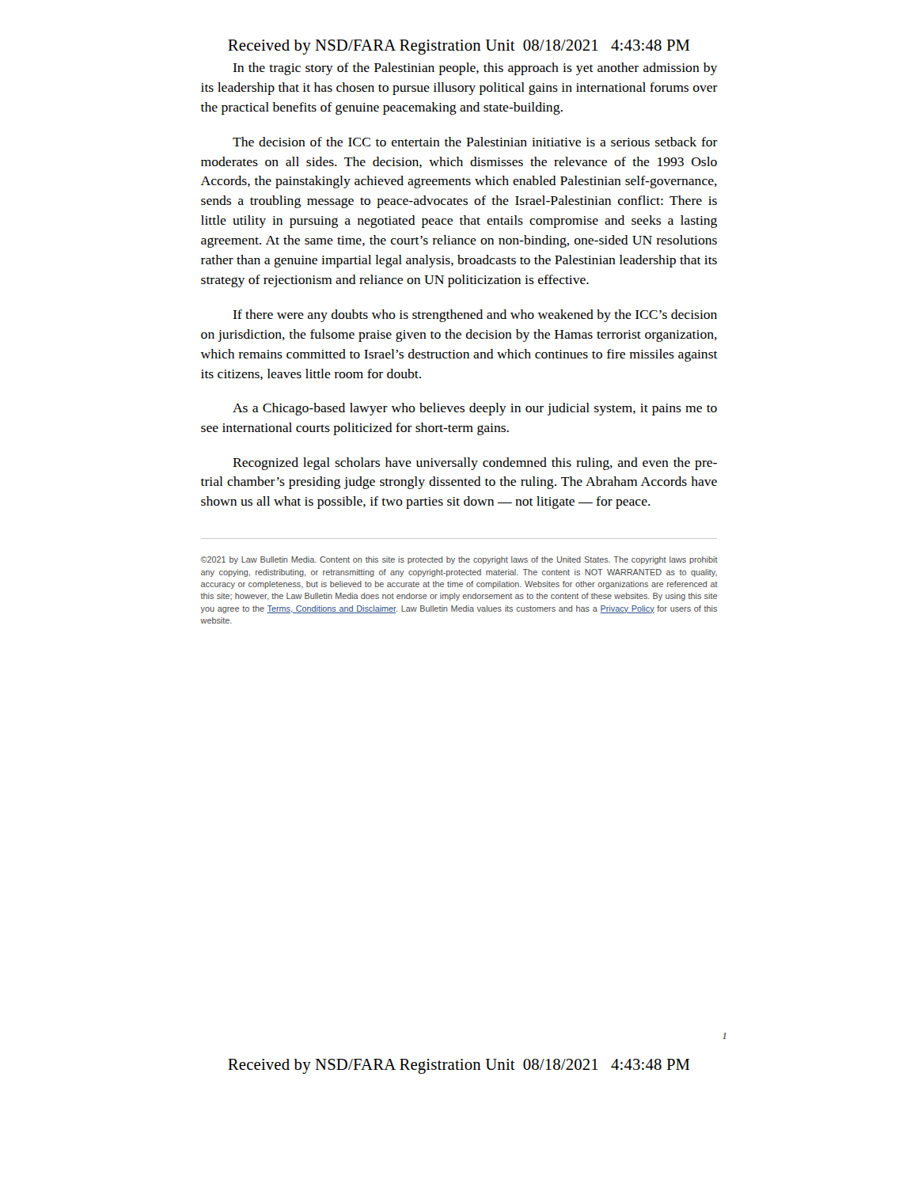Received by NSD/FARA Registration Unit 08/18/2021 4:43:48 PM
In the tragic story of the Palestinian people, this approach is yet another admission by its leadership that it has chosen to pursue illusory political gains in international forums over the practical benefits of genuine peacemaking and state-building.
The decision of the ICC to entertain the Palestinian initiative is a serious setback for moderates on all sides. The decision, which dismisses the relevance of the 1993 Oslo Accords, the painstakingly achieved agreements which enabled Palestinian self-governance, sends a troubling message to peace-advocates of the Israel-Palestinian conflict: There is little utility in pursuing a negotiated peace that entails compromise and seeks a lasting agreement. At the same time, the court’s reliance on non-binding, one-sided UN resolutions rather than a genuine impartial legal analysis, broadcasts to the Palestinian leadership that its strategy of rejectionism and reliance on UN politicization is effective.
If there were any doubts who is strengthened and who weakened by the ICC’s decision on jurisdiction, the fulsome praise given to the decision by the Hamas terrorist organization, which remains committed to Israel’s destruction and which continues to fire missiles against its citizens, leaves little room for doubt.
As a Chicago-based lawyer who believes deeply in our judicial system, it pains me to see international courts politicized for short-term gains.
Recognized legal scholars have universally condemned this ruling, and even the pre-trial chamber’s presiding judge strongly dissented to the ruling. The Abraham Accords have shown us all what is possible, if two parties sit down — not litigate — for peace.
©2021 by Law Bulletin Media. Content on this site is protected by the copyright laws of the United States. The copyright laws prohibit any copying, redistributing, or retransmitting of any copyright-protected material. The content is NOT WARRANTED as to quality, accuracy or completeness, but is believed to be accurate at the time of compilation. Websites for other organizations are referenced at this site; however, the Law Bulletin Media does not endorse or imply endorsement as to the content of these websites. By using this site you agree to the Terms, Conditions and Disclaimer. Law Bulletin Media values its customers and has a Privacy Policy for users of this website.
1
Received by NSD/FARA Registration Unit 08/18/2021 4:43:48 PM